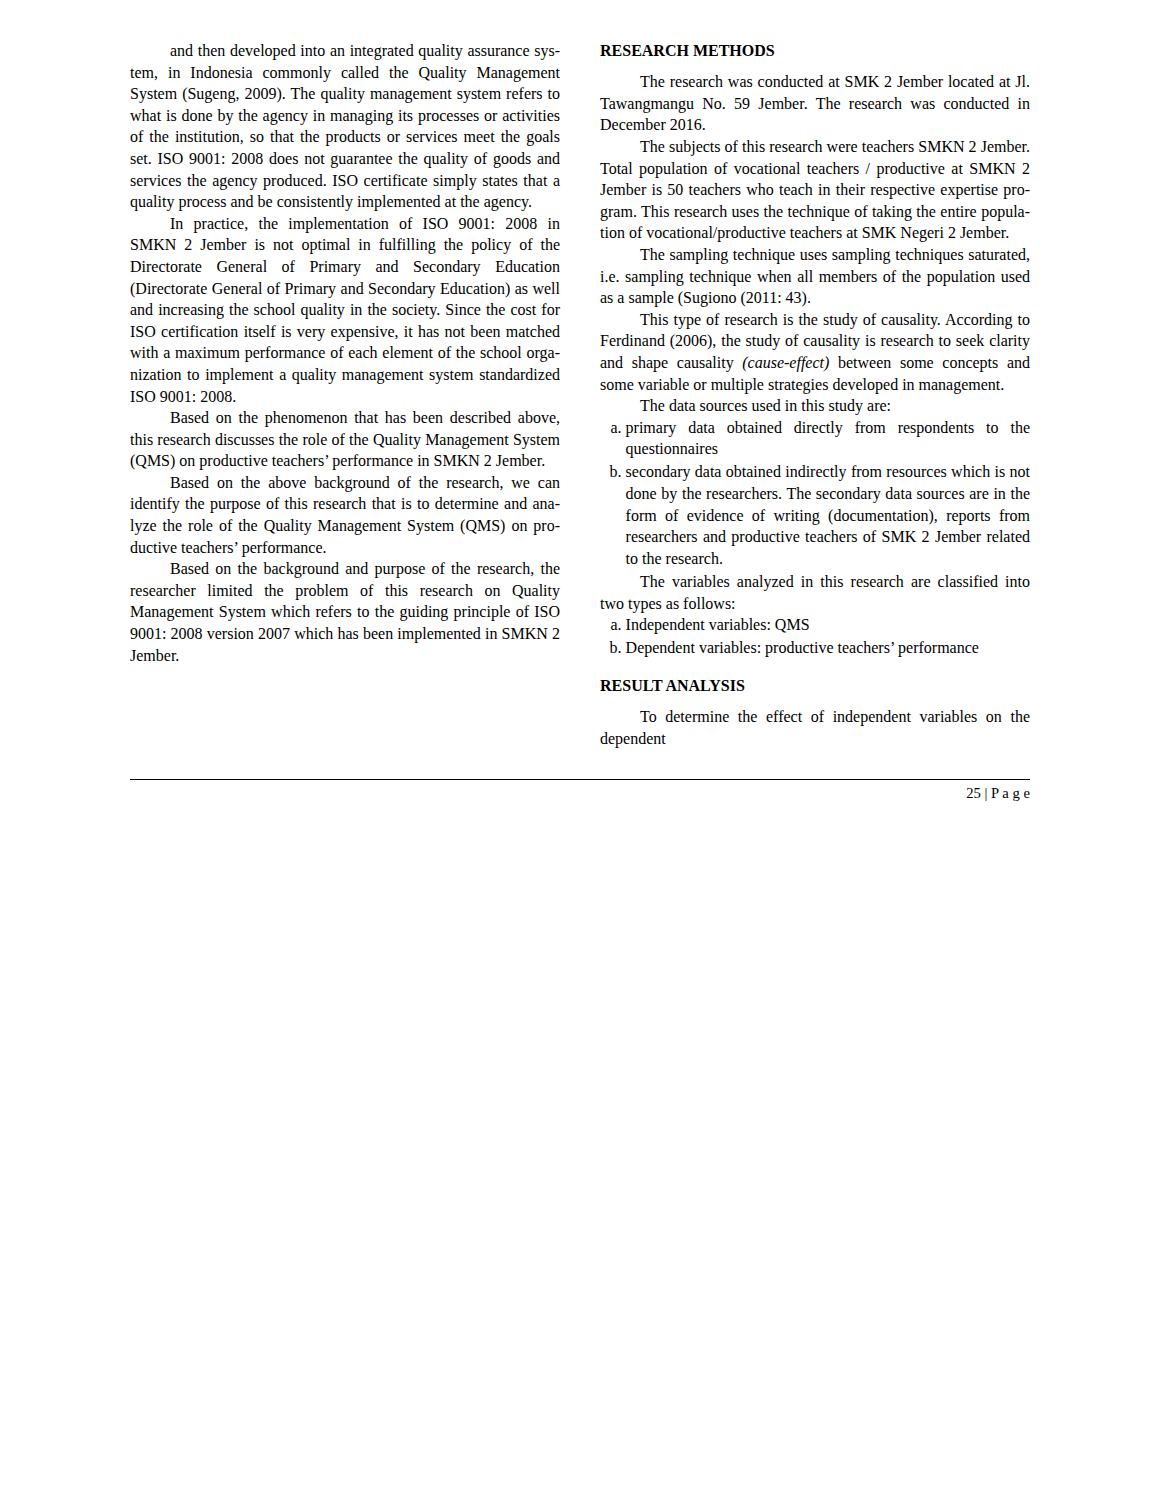and then developed into an integrated quality assurance system, in Indonesia commonly called the Quality Management System (Sugeng, 2009). The quality management system refers to what is done by the agency in managing its processes or activities of the institution, so that the products or services meet the goals set. ISO 9001: 2008 does not guarantee the quality of goods and services the agency produced. ISO certificate simply states that a quality process and be consistently implemented at the agency.
In practice, the implementation of ISO 9001: 2008 in SMKN 2 Jember is not optimal in fulfilling the policy of the Directorate General of Primary and Secondary Education (Directorate General of Primary and Secondary Education) as well and increasing the school quality in the society. Since the cost for ISO certification itself is very expensive, it has not been matched with a maximum performance of each element of the school organization to implement a quality management system standardized ISO 9001: 2008.
Based on the phenomenon that has been described above, this research discusses the role of the Quality Management System (QMS) on productive teachers’ performance in SMKN 2 Jember.
Based on the above background of the research, we can identify the purpose of this research that is to determine and analyze the role of the Quality Management System (QMS) on productive teachers’ performance.
Based on the background and purpose of the research, the researcher limited the problem of this research on Quality Management System which refers to the guiding principle of ISO 9001: 2008 version 2007 which has been implemented in SMKN 2 Jember.
RESEARCH METHODS
The research was conducted at SMK 2 Jember located at Jl. Tawangmangu No. 59 Jember. The research was conducted in December 2016.
The subjects of this research were teachers SMKN 2 Jember. Total population of vocational teachers / productive at SMKN 2 Jember is 50 teachers who teach in their respective expertise program. This research uses the technique of taking the entire population of vocational/productive teachers at SMK Negeri 2 Jember.
The sampling technique uses sampling techniques saturated, i.e. sampling technique when all members of the population used as a sample (Sugiono (2011: 43).
This type of research is the study of causality. According to Ferdinand (2006), the study of causality is research to seek clarity and shape causality (cause-effect) between some concepts and some variable or multiple strategies developed in management.
The data sources used in this study are:
primary data obtained directly from respondents to the questionnaires
secondary data obtained indirectly from resources which is not done by the researchers. The secondary data sources are in the form of evidence of writing (documentation), reports from researchers and productive teachers of SMK 2 Jember related to the research.
The variables analyzed in this research are classified into two types as follows:
Independent variables: QMS
Dependent variables: productive teachers’ performance
RESULT ANALYSIS
To determine the effect of independent variables on the dependent
25 | P a g e